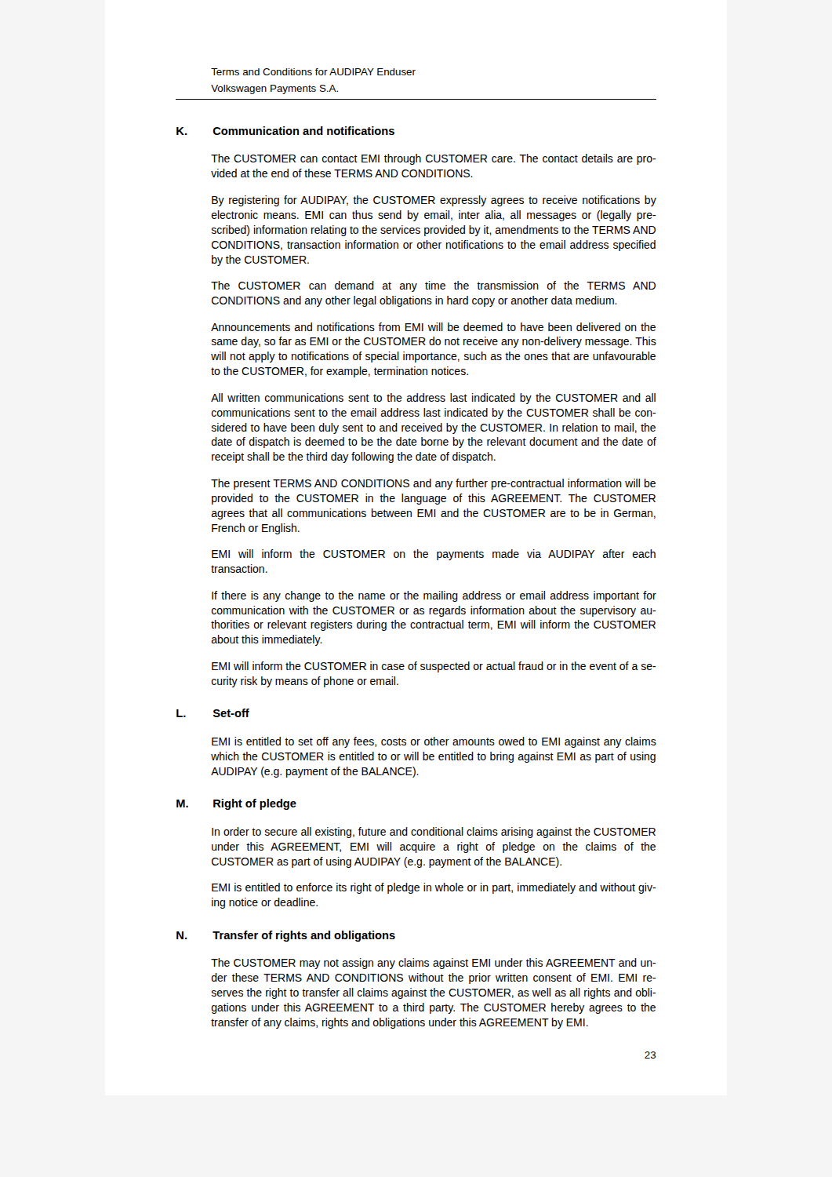Terms and Conditions for AUDIPAY Enduser
Volkswagen Payments S.A.
K. Communication and notifications
The CUSTOMER can contact EMI through CUSTOMER care. The contact details are provided at the end of these TERMS AND CONDITIONS.
By registering for AUDIPAY, the CUSTOMER expressly agrees to receive notifications by electronic means. EMI can thus send by email, inter alia, all messages or (legally prescribed) information relating to the services provided by it, amendments to the TERMS AND CONDITIONS, transaction information or other notifications to the email address specified by the CUSTOMER.
The CUSTOMER can demand at any time the transmission of the TERMS AND CONDITIONS and any other legal obligations in hard copy or another data medium.
Announcements and notifications from EMI will be deemed to have been delivered on the same day, so far as EMI or the CUSTOMER do not receive any non-delivery message. This will not apply to notifications of special importance, such as the ones that are unfavourable to the CUSTOMER, for example, termination notices.
All written communications sent to the address last indicated by the CUSTOMER and all communications sent to the email address last indicated by the CUSTOMER shall be considered to have been duly sent to and received by the CUSTOMER. In relation to mail, the date of dispatch is deemed to be the date borne by the relevant document and the date of receipt shall be the third day following the date of dispatch.
The present TERMS AND CONDITIONS and any further pre-contractual information will be provided to the CUSTOMER in the language of this AGREEMENT. The CUSTOMER agrees that all communications between EMI and the CUSTOMER are to be in German, French or English.
EMI will inform the CUSTOMER on the payments made via AUDIPAY after each transaction.
If there is any change to the name or the mailing address or email address important for communication with the CUSTOMER or as regards information about the supervisory authorities or relevant registers during the contractual term, EMI will inform the CUSTOMER about this immediately.
EMI will inform the CUSTOMER in case of suspected or actual fraud or in the event of a security risk by means of phone or email.
L. Set-off
EMI is entitled to set off any fees, costs or other amounts owed to EMI against any claims which the CUSTOMER is entitled to or will be entitled to bring against EMI as part of using AUDIPAY (e.g. payment of the BALANCE).
M. Right of pledge
In order to secure all existing, future and conditional claims arising against the CUSTOMER under this AGREEMENT, EMI will acquire a right of pledge on the claims of the CUSTOMER as part of using AUDIPAY (e.g. payment of the BALANCE).
EMI is entitled to enforce its right of pledge in whole or in part, immediately and without giving notice or deadline.
N. Transfer of rights and obligations
The CUSTOMER may not assign any claims against EMI under this AGREEMENT and under these TERMS AND CONDITIONS without the prior written consent of EMI. EMI reserves the right to transfer all claims against the CUSTOMER, as well as all rights and obligations under this AGREEMENT to a third party. The CUSTOMER hereby agrees to the transfer of any claims, rights and obligations under this AGREEMENT by EMI.
23